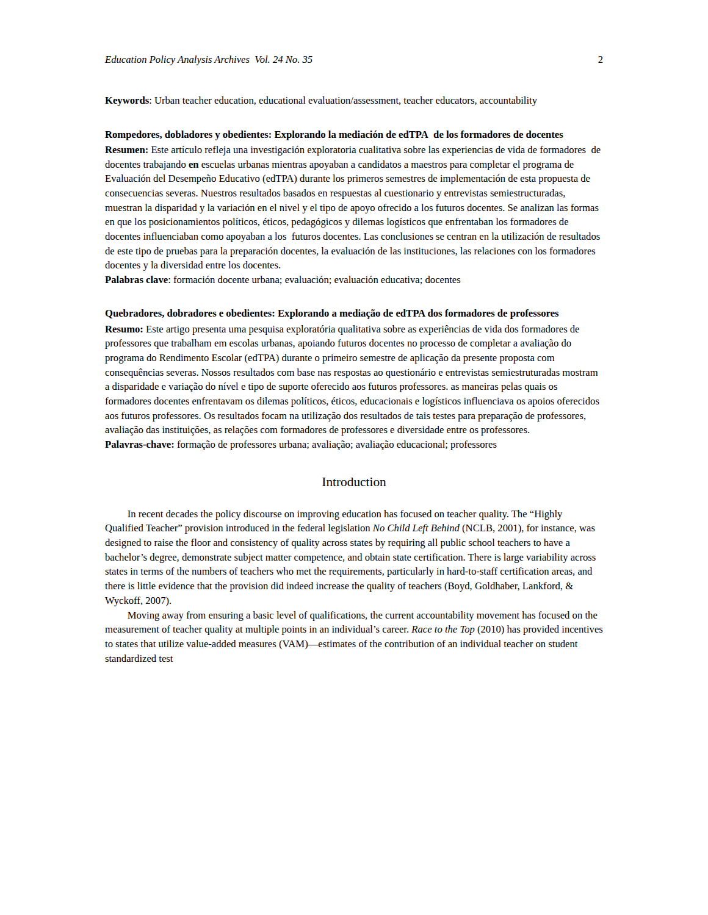Education Policy Analysis Archives Vol. 24 No. 35 2
Keywords: Urban teacher education, educational evaluation/assessment, teacher educators, accountability
Rompedores, dobladores y obedientes: Explorando la mediación de edTPA de los formadores de docentes
Resumen: Este artículo refleja una investigación exploratoria cualitativa sobre las experiencias de vida de formadores de docentes trabajando en escuelas urbanas mientras apoyaban a candidatos a maestros para completar el programa de Evaluación del Desempeño Educativo (edTPA) durante los primeros semestres de implementación de esta propuesta de consecuencias severas. Nuestros resultados basados en respuestas al cuestionario y entrevistas semiestructuradas, muestran la disparidad y la variación en el nivel y el tipo de apoyo ofrecido a los futuros docentes. Se analizan las formas en que los posicionamientos políticos, éticos, pedagógicos y dilemas logísticos que enfrentaban los formadores de docentes influenciaban como apoyaban a los futuros docentes. Las conclusiones se centran en la utilización de resultados de este tipo de pruebas para la preparación docentes, la evaluación de las instituciones, las relaciones con los formadores docentes y la diversidad entre los docentes.
Palabras clave: formación docente urbana; evaluación; evaluación educativa; docentes
Quebradores, dobradores e obedientes: Explorando a mediação de edTPA dos formadores de professores
Resumo: Este artigo presenta uma pesquisa exploratória qualitativa sobre as experiências de vida dos formadores de professores que trabalham em escolas urbanas, apoiando futuros docentes no processo de completar a avaliação do programa do Rendimento Escolar (edTPA) durante o primeiro semestre de aplicação da presente proposta com consequências severas. Nossos resultados com base nas respostas ao questionário e entrevistas semiestruturadas mostram a disparidade e variação do nível e tipo de suporte oferecido aos futuros professores. as maneiras pelas quais os formadores docentes enfrentavam os dilemas políticos, éticos, educacionais e logísticos influenciava os apoios oferecidos aos futuros professores. Os resultados focam na utilização dos resultados de tais testes para preparação de professores, avaliação das instituições, as relações com formadores de professores e diversidade entre os professores.
Palavras-chave: formação de professores urbana; avaliação; avaliação educacional; professores
Introduction
In recent decades the policy discourse on improving education has focused on teacher quality. The “Highly Qualified Teacher” provision introduced in the federal legislation No Child Left Behind (NCLB, 2001), for instance, was designed to raise the floor and consistency of quality across states by requiring all public school teachers to have a bachelor’s degree, demonstrate subject matter competence, and obtain state certification. There is large variability across states in terms of the numbers of teachers who met the requirements, particularly in hard-to-staff certification areas, and there is little evidence that the provision did indeed increase the quality of teachers (Boyd, Goldhaber, Lankford, & Wyckoff, 2007).
Moving away from ensuring a basic level of qualifications, the current accountability movement has focused on the measurement of teacher quality at multiple points in an individual’s career. Race to the Top (2010) has provided incentives to states that utilize value-added measures (VAM)—estimates of the contribution of an individual teacher on student standardized test